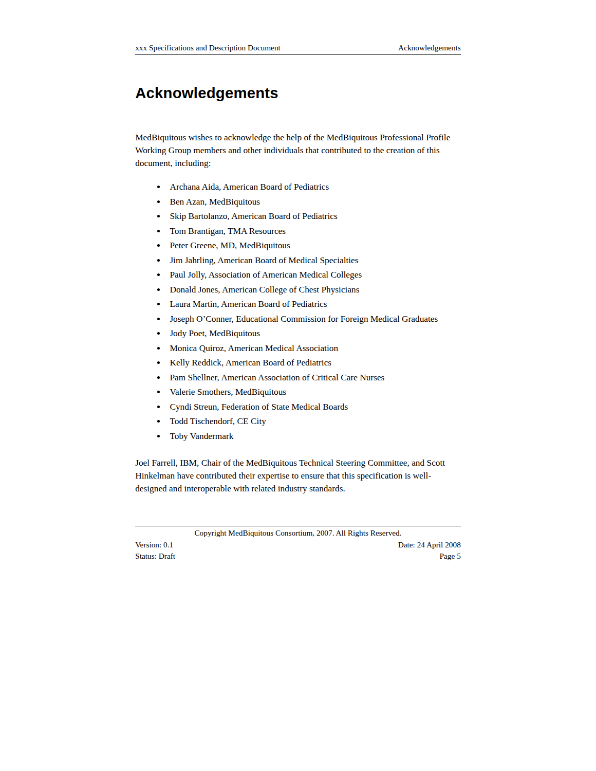xxx Specifications and Description Document
Acknowledgements
Acknowledgements
MedBiquitous wishes to acknowledge the help of the MedBiquitous Professional Profile Working Group members and other individuals that contributed to the creation of this document, including:
Archana Aida, American Board of Pediatrics
Ben Azan, MedBiquitous
Skip Bartolanzo, American Board of Pediatrics
Tom Brantigan, TMA Resources
Peter Greene, MD, MedBiquitous
Jim Jahrling, American Board of Medical Specialties
Paul Jolly, Association of American Medical Colleges
Donald Jones, American College of Chest Physicians
Laura Martin, American Board of Pediatrics
Joseph O’Conner, Educational Commission for Foreign Medical Graduates
Jody Poet, MedBiquitous
Monica Quiroz, American Medical Association
Kelly Reddick, American Board of Pediatrics
Pam Shellner, American Association of Critical Care Nurses
Valerie Smothers, MedBiquitous
Cyndi Streun, Federation of State Medical Boards
Todd Tischendorf, CE City
Toby Vandermark
Joel Farrell, IBM, Chair of the MedBiquitous Technical Steering Committee, and Scott Hinkelman have contributed their expertise to ensure that this specification is well-designed and interoperable with related industry standards.
Copyright MedBiquitous Consortium, 2007. All Rights Reserved.
Version: 0.1
Date: 24 April 2008
Status: Draft
Page 5